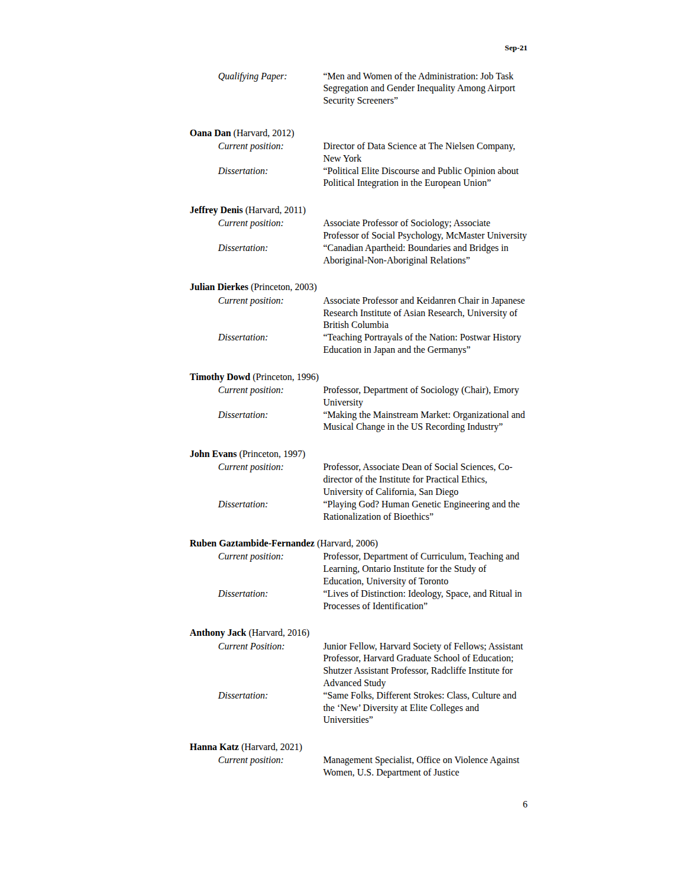Sep-21
| Qualifying Paper : | “Men and Women of the Administration: Job Task Segregation and Gender Inequality Among Airport Security Screeners” |
Oana Dan (Harvard, 2012)
| Current position: | Director of Data Science at The Nielsen Company, New York |
| Dissertation: | “Political Elite Discourse and Public Opinion about Political Integration in the European Union” |
Jeffrey Denis (Harvard, 2011)
| Current position: | Associate Professor of Sociology; Associate Professor of Social Psychology, McMaster University |
| Dissertation : | “Canadian Apartheid: Boundaries and Bridges in Aboriginal-Non-Aboriginal Relations” |
Julian Dierkes (Princeton, 2003)
| Current position: | Associate Professor and Keidanren Chair in Japanese Research Institute of Asian Research, University of British Columbia |
| Dissertation: | “Teaching Portrayals of the Nation: Postwar History Education in Japan and the Germanys” |
Timothy Dowd (Princeton, 1996)
| Current position : | Professor, Department of Sociology (Chair), Emory University |
| Dissertation: | “Making the Mainstream Market: Organizational and Musical Change in the US Recording Industry” |
John Evans (Princeton, 1997)
| Current position : | Professor, Associate Dean of Social Sciences, Co-director of the Institute for Practical Ethics, University of California, San Diego |
| Dissertation: | “Playing God? Human Genetic Engineering and the Rationalization of Bioethics” |
Ruben Gaztambide-Fernandez (Harvard, 2006)
| Current position : | Professor, Department of Curriculum, Teaching and Learning, Ontario Institute for the Study of Education, University of Toronto |
| Dissertation : | “Lives of Distinction: Ideology, Space, and Ritual in Processes of Identification” |
Anthony Jack (Harvard, 2016)
| Current Position: | Junior Fellow, Harvard Society of Fellows; Assistant Professor, Harvard Graduate School of Education; Shutzer Assistant Professor, Radcliffe Institute for Advanced Study |
| Dissertation: | “Same Folks, Different Strokes: Class, Culture and the ‘New’ Diversity at Elite Colleges and Universities” |
Hanna Katz (Harvard, 2021)
| Current position : | Management Specialist, Office on Violence Against Women, U.S. Department of Justice |
6